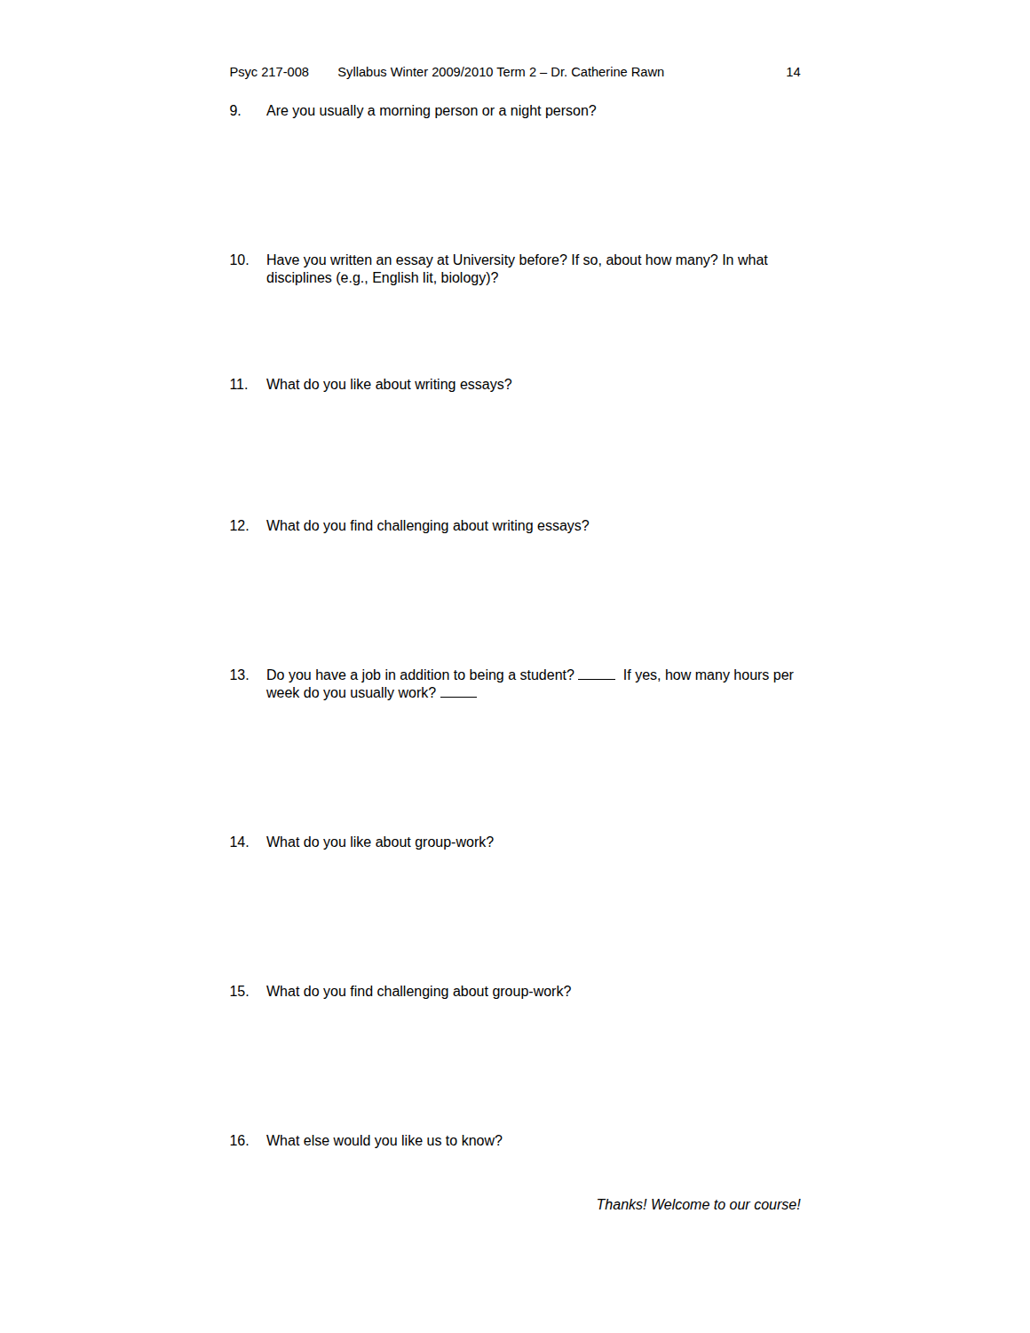Psyc 217-008 Syllabus Winter 2009/2010 Term 2 – Dr. Catherine Rawn 14
9. Are you usually a morning person or a night person?
10. Have you written an essay at University before? If so, about how many? In what disciplines (e.g., English lit, biology)?
11. What do you like about writing essays?
12. What do you find challenging about writing essays?
13. Do you have a job in addition to being a student? If yes, how many hours per week do you usually work?
14. What do you like about group-work?
15. What do you find challenging about group-work?
16. What else would you like us to know?
Thanks! Welcome to our course!